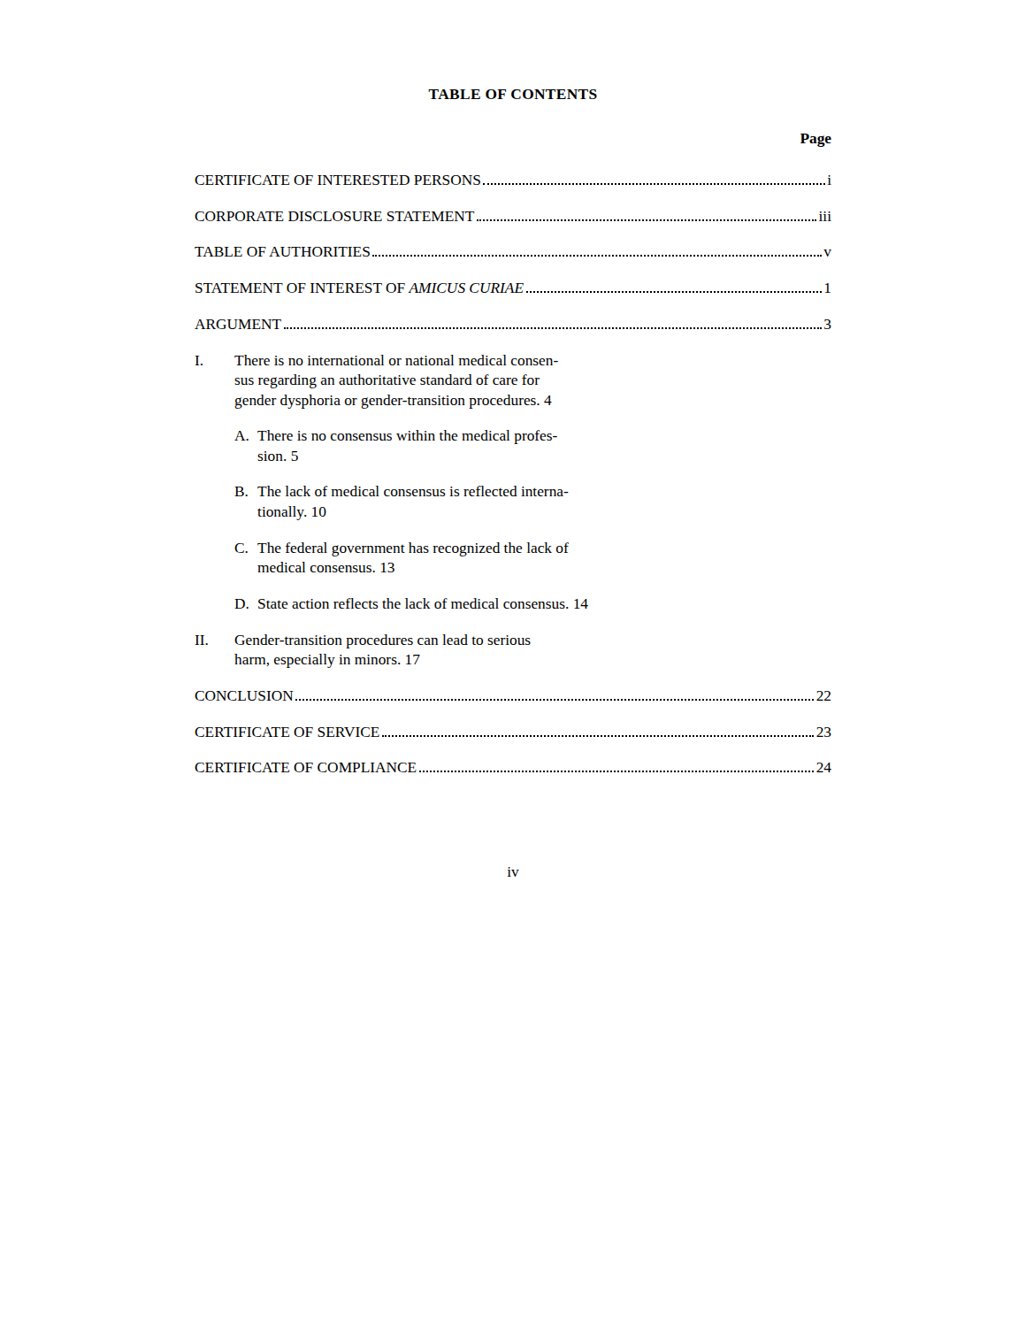TABLE OF CONTENTS
Page
CERTIFICATE OF INTERESTED PERSONS i
CORPORATE DISCLOSURE STATEMENT iii
TABLE OF AUTHORITIES v
STATEMENT OF INTEREST OF AMICUS CURIAE 1
ARGUMENT 3
I.
There is no international or national medical consen-
sus regarding an authoritative standard of care for
gender dysphoria or gender-transition procedures. 4
A.
There is no consensus within the medical profes-
sion. 5
B.
The lack of medical consensus is reflected interna-
tionally. 10
C.
The federal government has recognized the lack of
medical consensus. 13
D.
State action reflects the lack of medical consensus. 14
II.
Gender-transition procedures can lead to serious
harm, especially in minors. 17
CONCLUSION 22
CERTIFICATE OF SERVICE 23
CERTIFICATE OF COMPLIANCE 24
iv